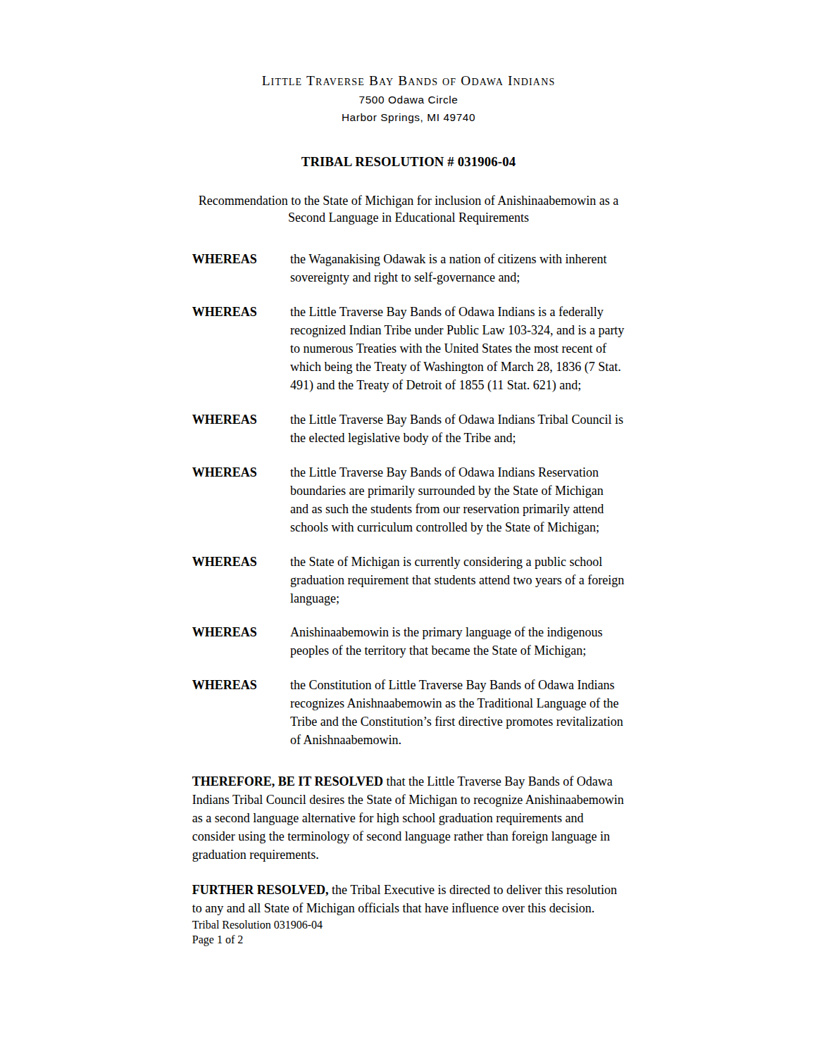Little Traverse Bay Bands of Odawa Indians
7500 Odawa Circle
Harbor Springs, MI 49740
TRIBAL RESOLUTION # 031906-04
Recommendation to the State of Michigan for inclusion of Anishinaabemowin as a Second Language in Educational Requirements
| WHEREAS | the Waganakising Odawak is a nation of citizens with inherent sovereignty and right to self-governance and; |
| WHEREAS | the Little Traverse Bay Bands of Odawa Indians is a federally recognized Indian Tribe under Public Law 103-324, and is a party to numerous Treaties with the United States the most recent of which being the Treaty of Washington of March 28, 1836 (7 Stat. 491) and the Treaty of Detroit of 1855 (11 Stat. 621) and; |
| WHEREAS | the Little Traverse Bay Bands of Odawa Indians Tribal Council is the elected legislative body of the Tribe and; |
| WHEREAS | the Little Traverse Bay Bands of Odawa Indians Reservation boundaries are primarily surrounded by the State of Michigan and as such the students from our reservation primarily attend schools with curriculum controlled by the State of Michigan; |
| WHEREAS | the State of Michigan is currently considering a public school graduation requirement that students attend two years of a foreign language; |
| WHEREAS | Anishinaabemowin is the primary language of the indigenous peoples of the territory that became the State of Michigan; |
| WHEREAS | the Constitution of Little Traverse Bay Bands of Odawa Indians recognizes Anishnaabemowin as the Traditional Language of the Tribe and the Constitution’s first directive promotes revitalization of Anishnaabemowin. |
THEREFORE, BE IT RESOLVED that the Little Traverse Bay Bands of Odawa Indians Tribal Council desires the State of Michigan to recognize Anishinaabemowin as a second language alternative for high school graduation requirements and consider using the terminology of second language rather than foreign language in graduation requirements.
FURTHER RESOLVED, the Tribal Executive is directed to deliver this resolution to any and all State of Michigan officials that have influence over this decision.
Tribal Resolution 031906-04
Page 1 of 2